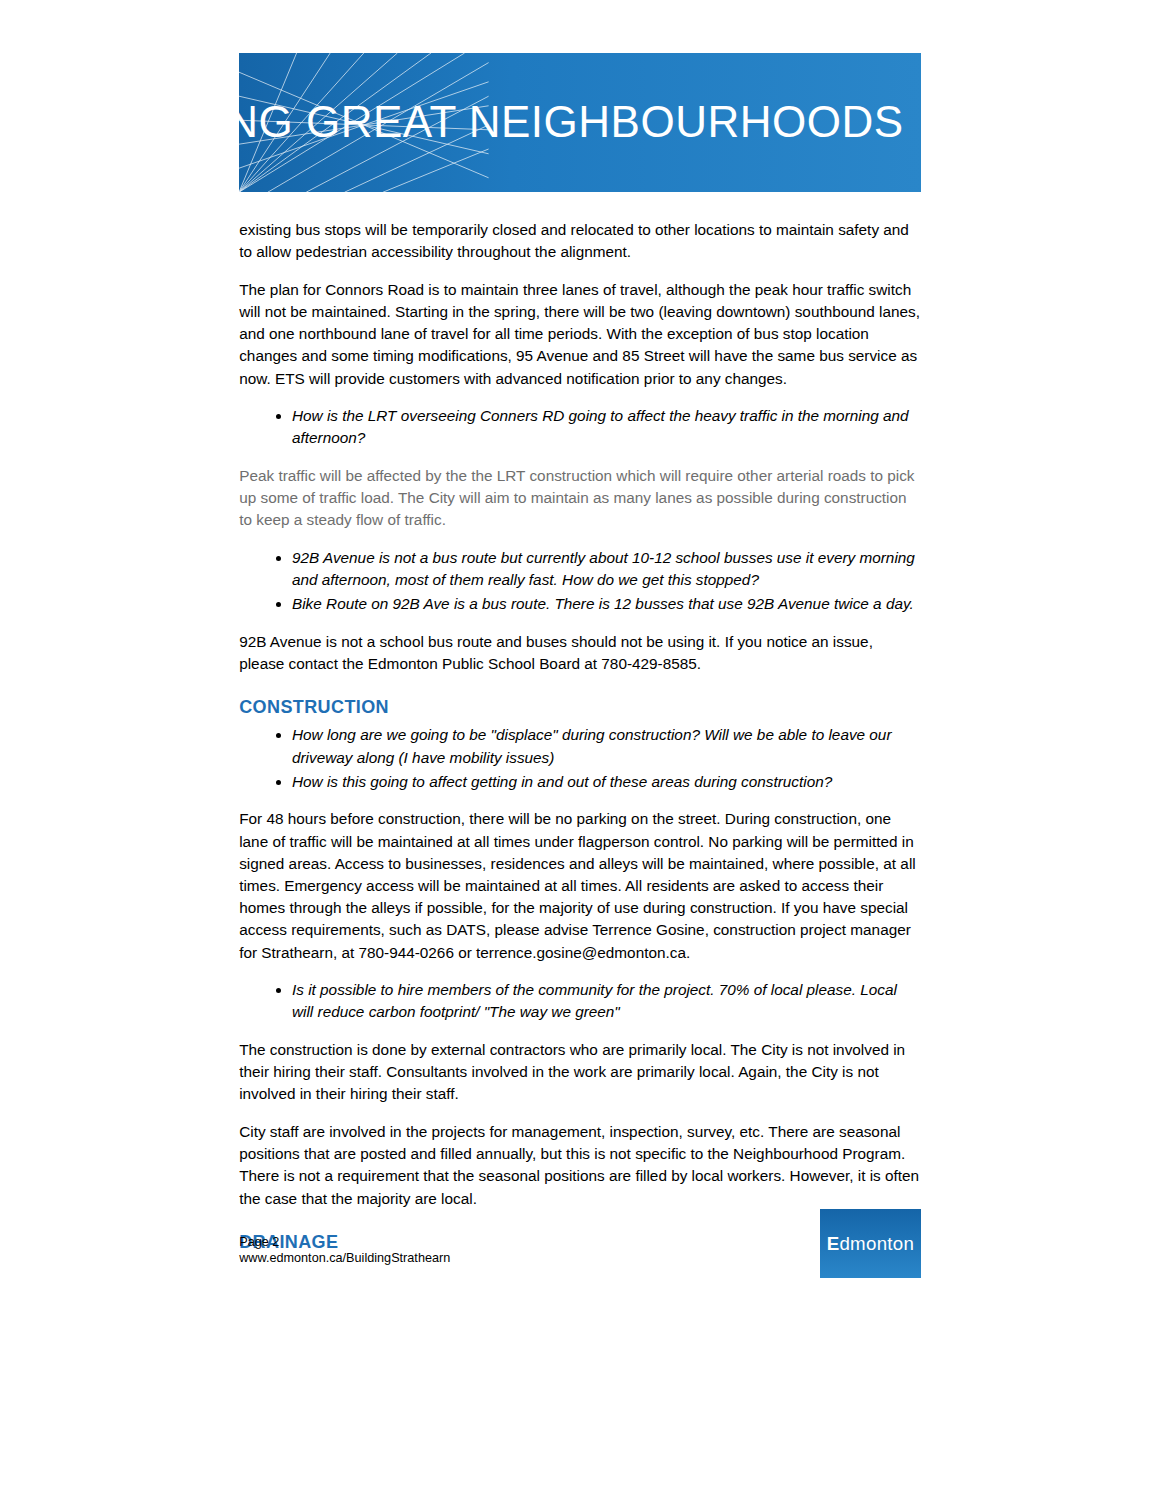BUILDING GREAT NEIGHBOURHOODS
existing bus stops will be temporarily closed and relocated to other locations to maintain safety and to allow pedestrian accessibility throughout the alignment.
The plan for Connors Road is to maintain three lanes of travel, although the peak hour traffic switch will not be maintained. Starting in the spring, there will be two (leaving downtown) southbound lanes, and one northbound lane of travel for all time periods. With the exception of bus stop location changes and some timing modifications, 95 Avenue and 85 Street will have the same bus service as now. ETS will provide customers with advanced notification prior to any changes.
How is the LRT overseeing Conners RD going to affect the heavy traffic in the morning and afternoon?
Peak traffic will be affected by the the LRT construction which will require other arterial roads to pick up some of traffic load. The City will aim to maintain as many lanes as possible during construction to keep a steady flow of traffic.
92B Avenue is not a bus route but currently about 10-12 school busses use it every morning and afternoon, most of them really fast. How do we get this stopped?
Bike Route on 92B Ave is a bus route. There is 12 busses that use 92B Avenue twice a day.
92B Avenue is not a school bus route and buses should not be using it. If you notice an issue, please contact the Edmonton Public School Board at 780-429-8585.
Construction
How long are we going to be "displace" during construction? Will we be able to leave our driveway along (I have mobility issues)
How is this going to affect getting in and out of these areas during construction?
For 48 hours before construction, there will be no parking on the street. During construction, one lane of traffic will be maintained at all times under flagperson control. No parking will be permitted in signed areas. Access to businesses, residences and alleys will be maintained, where possible, at all times. Emergency access will be maintained at all times. All residents are asked to access their homes through the alleys if possible, for the majority of use during construction. If you have special access requirements, such as DATS, please advise Terrence Gosine, construction project manager for Strathearn, at 780-944-0266 or terrence.gosine@edmonton.ca.
Is it possible to hire members of the community for the project. 70% of local please. Local will reduce carbon footprint/ "The way we green"
The construction is done by external contractors who are primarily local. The City is not involved in their hiring their staff. Consultants involved in the work are primarily local. Again, the City is not involved in their hiring their staff.
City staff are involved in the projects for management, inspection, survey, etc. There are seasonal positions that are posted and filled annually, but this is not specific to the Neighbourhood Program. There is not a requirement that the seasonal positions are filled by local workers. However, it is often the case that the majority are local.
Drainage
Page 2
www.edmonton.ca/BuildingStrathearn
Edmonton